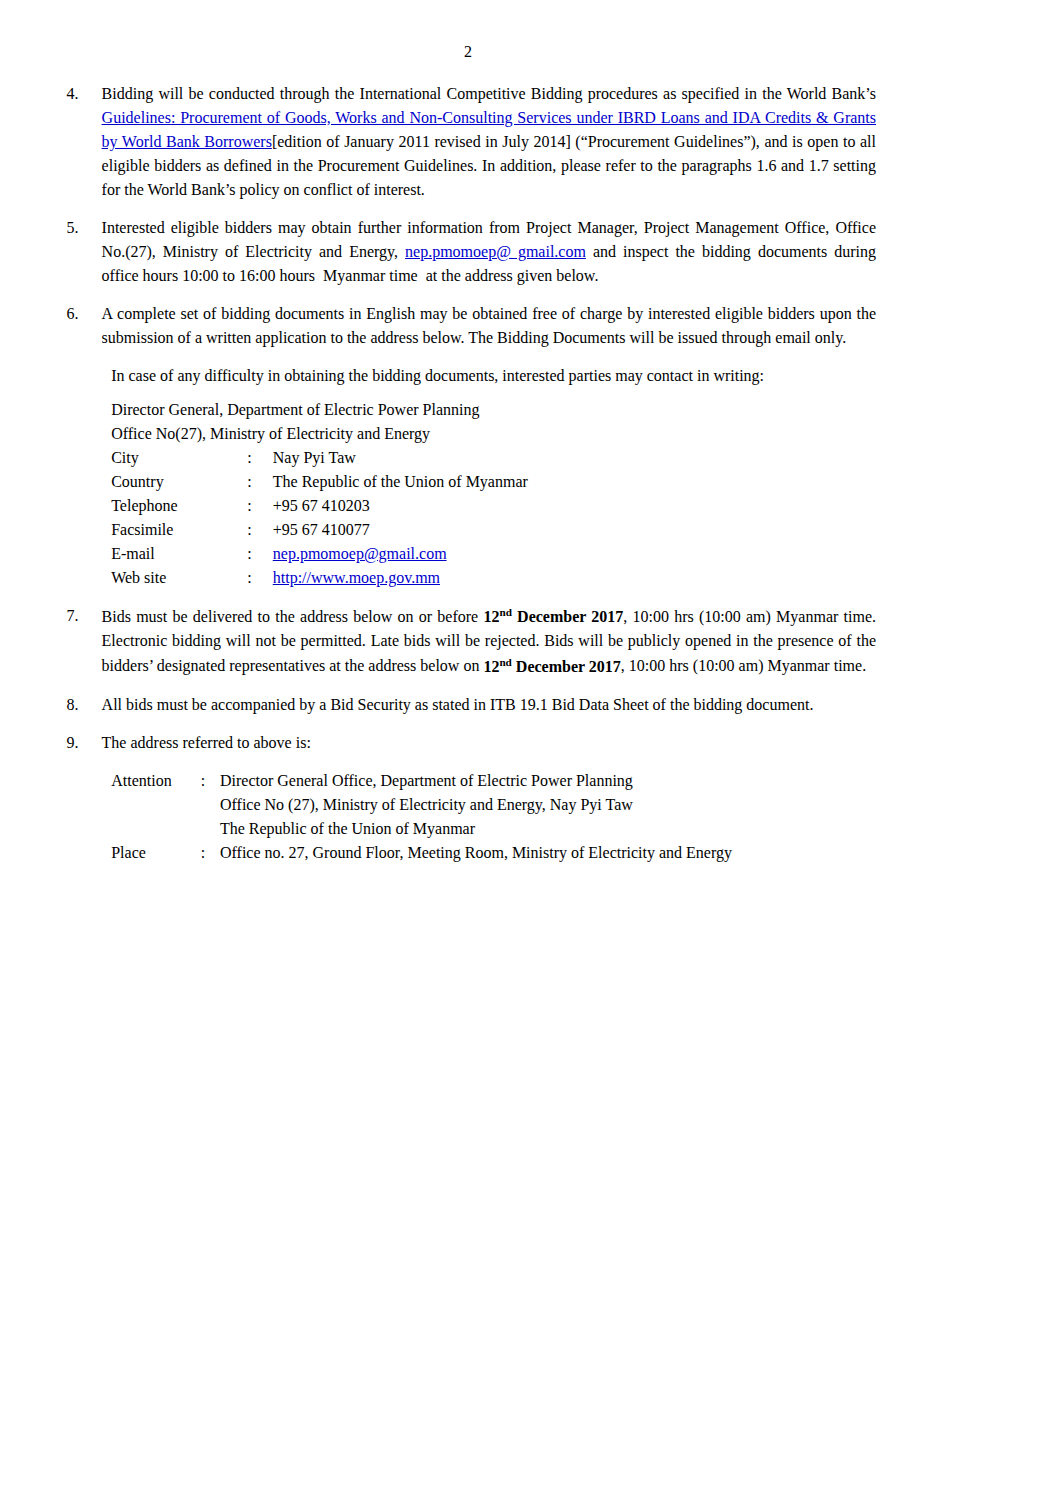2
4.
Bidding will be conducted through the International Competitive Bidding procedures as specified in the World Bank’s Guidelines: Procurement of Goods, Works and Non-Consulting Services under IBRD Loans and IDA Credits & Grants by World Bank Borrowers[edition of January 2011 revised in July 2014] (“Procurement Guidelines”), and is open to all eligible bidders as defined in the Procurement Guidelines. In addition, please refer to the paragraphs 1.6 and 1.7 setting for the World Bank’s policy on conflict of interest.
5.
Interested eligible bidders may obtain further information from Project Manager, Project Management Office, Office No.(27), Ministry of Electricity and Energy, nep.pmomoep@ gmail.com and inspect the bidding documents during office hours 10:00 to 16:00 hours Myanmar time at the address given below.
6.
A complete set of bidding documents in English may be obtained free of charge by interested eligible bidders upon the submission of a written application to the address below. The Bidding Documents will be issued through email only.
In case of any difficulty in obtaining the bidding documents, interested parties may contact in writing:
Director General, Department of Electric Power Planning
Office No(27), Ministry of Electricity and Energy
| City | : | Nay Pyi Taw |
| Country | : | The Republic of the Union of Myanmar |
| Telephone | : | +95 67 410203 |
| Facsimile | : | +95 67 410077 |
| E-mail | : | nep.pmomoep@gmail.com |
| Web site | : | http://www.moep.gov.mm |
7.
Bids must be delivered to the address below on or before 12nd December 2017, 10:00 hrs (10:00 am) Myanmar time. Electronic bidding will not be permitted. Late bids will be rejected. Bids will be publicly opened in the presence of the bidders’ designated representatives at the address below on 12nd December 2017, 10:00 hrs (10:00 am) Myanmar time.
8.
All bids must be accompanied by a Bid Security as stated in ITB 19.1 Bid Data Sheet of the bidding document.
9.
The address referred to above is:
| Attention | : | Director General Office, Department of Electric Power Planning |
| | | Office No (27), Ministry of Electricity and Energy, Nay Pyi Taw |
| | | The Republic of the Union of Myanmar |
| Place | : | Office no. 27, Ground Floor, Meeting Room, Ministry of Electricity and Energy |